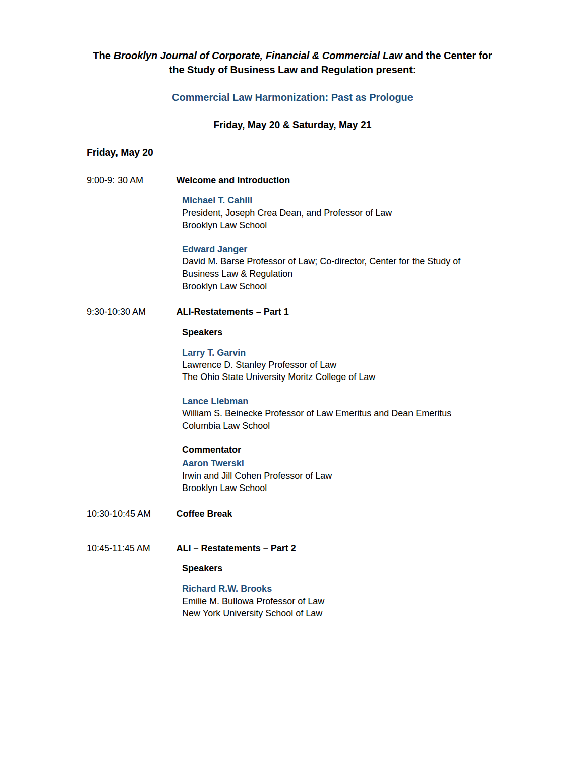The Brooklyn Journal of Corporate, Financial & Commercial Law and the Center for the Study of Business Law and Regulation present:
Commercial Law Harmonization: Past as Prologue
Friday, May 20 & Saturday, May 21
Friday, May 20
| 9:00-9: 30 AM | Welcome and Introduction Michael T. Cahill President, Joseph Crea Dean, and Professor of Law Brooklyn Law School Edward Janger David M. Barse Professor of Law; Co-director, Center for the Study of Business Law & Regulation Brooklyn Law School |
| 9:30-10:30 AM | ALI-Restatements – Part 1 Speakers Larry T. Garvin Lawrence D. Stanley Professor of Law The Ohio State University Moritz College of Law Lance Liebman William S. Beinecke Professor of Law Emeritus and Dean Emeritus Columbia Law School Commentator Aaron Twerski Irwin and Jill Cohen Professor of Law Brooklyn Law School |
| 10:30-10:45 AM | Coffee Break |
| 10:45-11:45 AM | ALI – Restatements – Part 2 Speakers Richard R.W. Brooks Emilie M. Bullowa Professor of Law New York University School of Law |